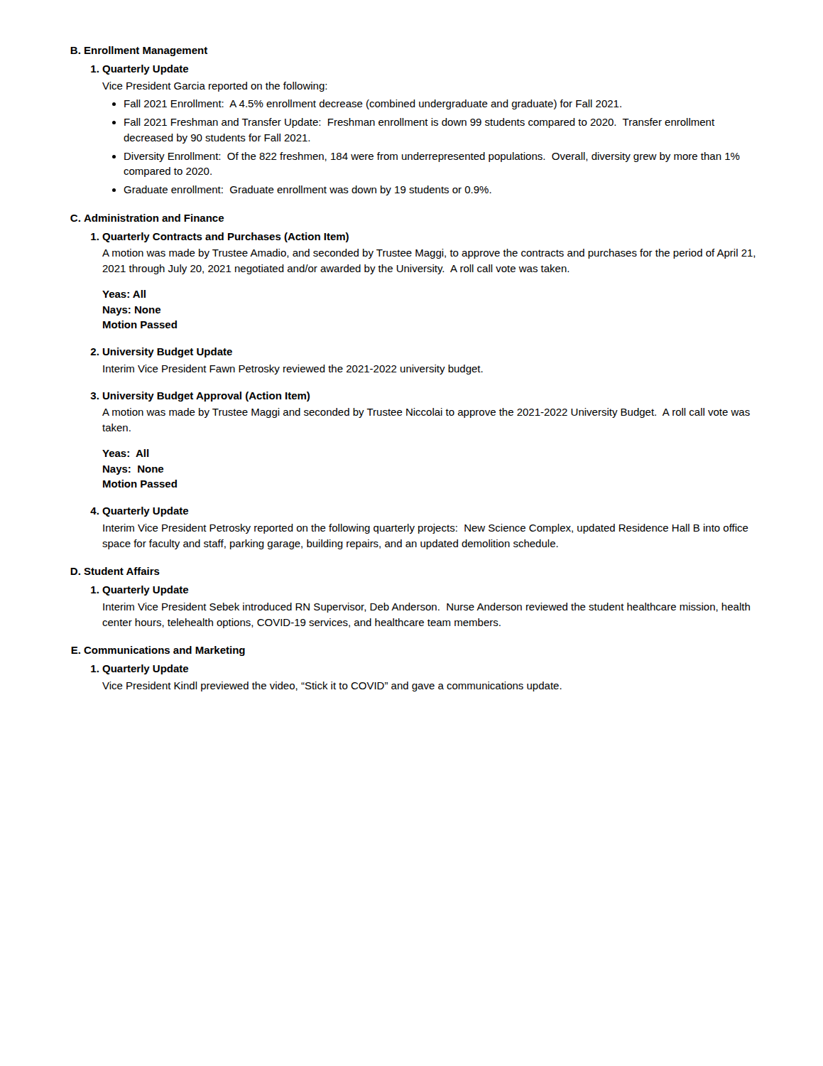Enrollment Management
Quarterly Update
Vice President Garcia reported on the following:
Fall 2021 Enrollment: A 4.5% enrollment decrease (combined undergraduate and graduate) for Fall 2021.
Fall 2021 Freshman and Transfer Update: Freshman enrollment is down 99 students compared to 2020. Transfer enrollment decreased by 90 students for Fall 2021.
Diversity Enrollment: Of the 822 freshmen, 184 were from underrepresented populations. Overall, diversity grew by more than 1% compared to 2020.
Graduate enrollment: Graduate enrollment was down by 19 students or 0.9%.
Administration and Finance
Quarterly Contracts and Purchases (Action Item)
A motion was made by Trustee Amadio, and seconded by Trustee Maggi, to approve the contracts and purchases for the period of April 21, 2021 through July 20, 2021 negotiated and/or awarded by the University. A roll call vote was taken.
Yeas: All
Nays: None
Motion Passed
University Budget Update
Interim Vice President Fawn Petrosky reviewed the 2021-2022 university budget.
University Budget Approval (Action Item)
A motion was made by Trustee Maggi and seconded by Trustee Niccolai to approve the 2021-2022 University Budget. A roll call vote was taken.
Yeas: All
Nays: None
Motion Passed
Quarterly Update
Interim Vice President Petrosky reported on the following quarterly projects: New Science Complex, updated Residence Hall B into office space for faculty and staff, parking garage, building repairs, and an updated demolition schedule.
Student Affairs
Quarterly Update
Interim Vice President Sebek introduced RN Supervisor, Deb Anderson. Nurse Anderson reviewed the student healthcare mission, health center hours, telehealth options, COVID-19 services, and healthcare team members.
Communications and Marketing
Quarterly Update
Vice President Kindl previewed the video, “Stick it to COVID” and gave a communications update.